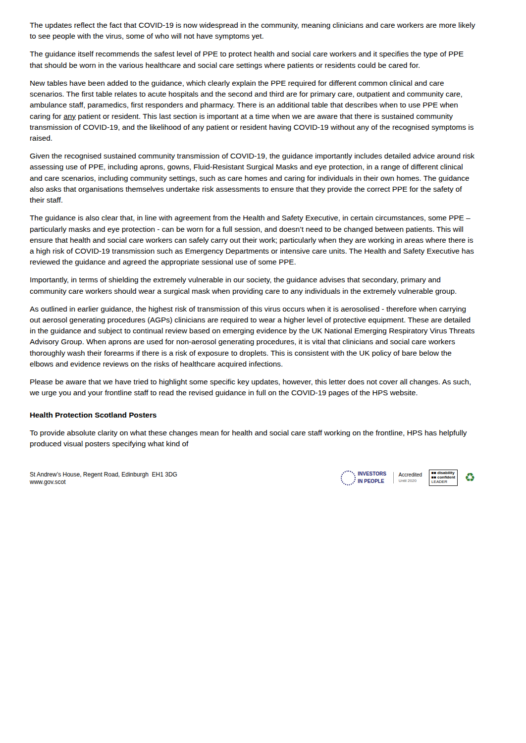The updates reflect the fact that COVID-19 is now widespread in the community, meaning clinicians and care workers are more likely to see people with the virus, some of who will not have symptoms yet.
The guidance itself recommends the safest level of PPE to protect health and social care workers and it specifies the type of PPE that should be worn in the various healthcare and social care settings where patients or residents could be cared for.
New tables have been added to the guidance, which clearly explain the PPE required for different common clinical and care scenarios. The first table relates to acute hospitals and the second and third are for primary care, outpatient and community care, ambulance staff, paramedics, first responders and pharmacy. There is an additional table that describes when to use PPE when caring for any patient or resident. This last section is important at a time when we are aware that there is sustained community transmission of COVID-19, and the likelihood of any patient or resident having COVID-19 without any of the recognised symptoms is raised.
Given the recognised sustained community transmission of COVID-19, the guidance importantly includes detailed advice around risk assessing use of PPE, including aprons, gowns, Fluid-Resistant Surgical Masks and eye protection, in a range of different clinical and care scenarios, including community settings, such as care homes and caring for individuals in their own homes. The guidance also asks that organisations themselves undertake risk assessments to ensure that they provide the correct PPE for the safety of their staff.
The guidance is also clear that, in line with agreement from the Health and Safety Executive, in certain circumstances, some PPE – particularly masks and eye protection - can be worn for a full session, and doesn’t need to be changed between patients. This will ensure that health and social care workers can safely carry out their work; particularly when they are working in areas where there is a high risk of COVID-19 transmission such as Emergency Departments or intensive care units. The Health and Safety Executive has reviewed the guidance and agreed the appropriate sessional use of some PPE.
Importantly, in terms of shielding the extremely vulnerable in our society, the guidance advises that secondary, primary and community care workers should wear a surgical mask when providing care to any individuals in the extremely vulnerable group.
As outlined in earlier guidance, the highest risk of transmission of this virus occurs when it is aerosolised - therefore when carrying out aerosol generating procedures (AGPs) clinicians are required to wear a higher level of protective equipment. These are detailed in the guidance and subject to continual review based on emerging evidence by the UK National Emerging Respiratory Virus Threats Advisory Group. When aprons are used for non-aerosol generating procedures, it is vital that clinicians and social care workers thoroughly wash their forearms if there is a risk of exposure to droplets. This is consistent with the UK policy of bare below the elbows and evidence reviews on the risks of healthcare acquired infections.
Please be aware that we have tried to highlight some specific key updates, however, this letter does not cover all changes. As such, we urge you and your frontline staff to read the revised guidance in full on the COVID-19 pages of the HPS website.
Health Protection Scotland Posters
To provide absolute clarity on what these changes mean for health and social care staff working on the frontline, HPS has helpfully produced visual posters specifying what kind of
St Andrew’s House, Regent Road, Edinburgh EH1 3DG
www.gov.scot
INVESTORS
IN PEOPLE
Accredited
Until 2020
■■ disability
■■ confident
LEADER
♻